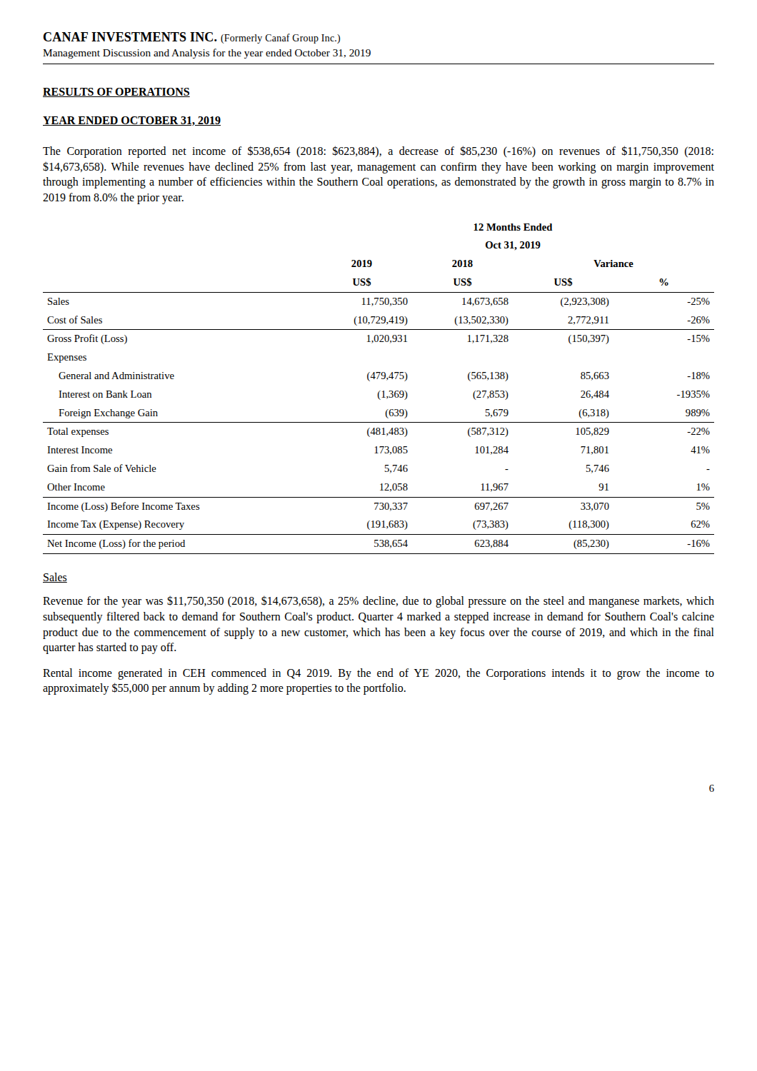CANAF INVESTMENTS INC. (Formerly Canaf Group Inc.)
Management Discussion and Analysis for the year ended October 31, 2019
RESULTS OF OPERATIONS
YEAR ENDED OCTOBER 31, 2019
The Corporation reported net income of $538,654 (2018: $623,884), a decrease of $85,230 (-16%) on revenues of $11,750,350 (2018: $14,673,658). While revenues have declined 25% from last year, management can confirm they have been working on margin improvement through implementing a number of efficiencies within the Southern Coal operations, as demonstrated by the growth in gross margin to 8.7% in 2019 from 8.0% the prior year.
| | 12 Months Ended |
| | Oct 31, 2019 |
| | 2019 | 2018 | Variance |
| | US$ | US$ | US$ | % |
| Sales | 11,750,350 | 14,673,658 | (2,923,308) | -25% |
| Cost of Sales | (10,729,419) | (13,502,330) | 2,772,911 | -26% |
| Gross Profit (Loss) | 1,020,931 | 1,171,328 | (150,397) | -15% |
| Expenses | | | | |
| General and Administrative | (479,475) | (565,138) | 85,663 | -18% |
| Interest on Bank Loan | (1,369) | (27,853) | 26,484 | -1935% |
| Foreign Exchange Gain | (639) | 5,679 | (6,318) | 989% |
| Total expenses | (481,483) | (587,312) | 105,829 | -22% |
| Interest Income | 173,085 | 101,284 | 71,801 | 41% |
| Gain from Sale of Vehicle | 5,746 | - | 5,746 | - |
| Other Income | 12,058 | 11,967 | 91 | 1% |
| Income (Loss) Before Income Taxes | 730,337 | 697,267 | 33,070 | 5% |
| Income Tax (Expense) Recovery | (191,683) | (73,383) | (118,300) | 62% |
| Net Income (Loss) for the period | 538,654 | 623,884 | (85,230) | -16% |
Sales
Revenue for the year was $11,750,350 (2018, $14,673,658), a 25% decline, due to global pressure on the steel and manganese markets, which subsequently filtered back to demand for Southern Coal's product. Quarter 4 marked a stepped increase in demand for Southern Coal's calcine product due to the commencement of supply to a new customer, which has been a key focus over the course of 2019, and which in the final quarter has started to pay off.
Rental income generated in CEH commenced in Q4 2019. By the end of YE 2020, the Corporations intends it to grow the income to approximately $55,000 per annum by adding 2 more properties to the portfolio.
6